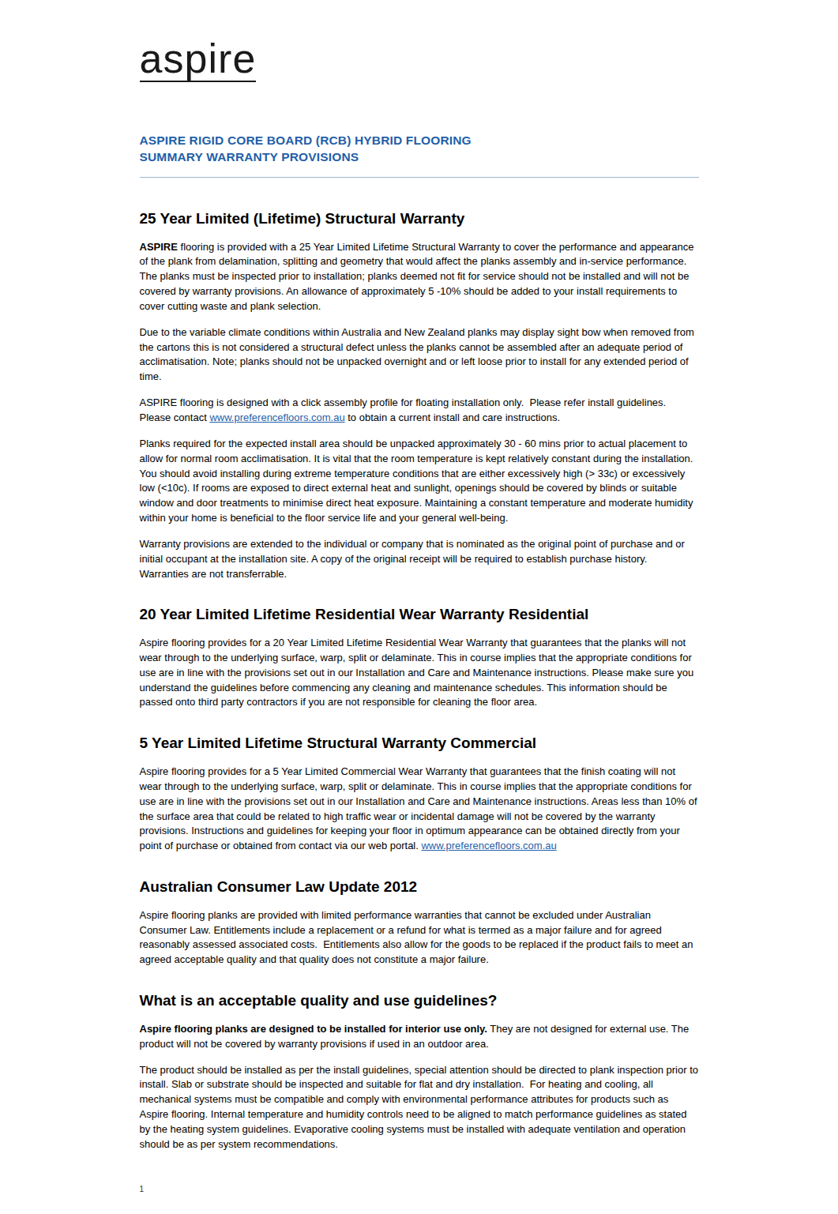aspire
ASPIRE RIGID CORE BOARD (RCB) HYBRID FLOORING
SUMMARY WARRANTY PROVISIONS
25 Year Limited (Lifetime) Structural Warranty
ASPIRE flooring is provided with a 25 Year Limited Lifetime Structural Warranty to cover the performance and appearance of the plank from delamination, splitting and geometry that would affect the planks assembly and in-service performance. The planks must be inspected prior to installation; planks deemed not fit for service should not be installed and will not be covered by warranty provisions. An allowance of approximately 5 -10% should be added to your install requirements to cover cutting waste and plank selection.
Due to the variable climate conditions within Australia and New Zealand planks may display sight bow when removed from the cartons this is not considered a structural defect unless the planks cannot be assembled after an adequate period of acclimatisation. Note; planks should not be unpacked overnight and or left loose prior to install for any extended period of time.
ASPIRE flooring is designed with a click assembly profile for floating installation only. Please refer install guidelines.
Please contact www.preferencefloors.com.au to obtain a current install and care instructions.
Planks required for the expected install area should be unpacked approximately 30 - 60 mins prior to actual placement to allow for normal room acclimatisation. It is vital that the room temperature is kept relatively constant during the installation. You should avoid installing during extreme temperature conditions that are either excessively high (> 33c) or excessively low (<10c). If rooms are exposed to direct external heat and sunlight, openings should be covered by blinds or suitable window and door treatments to minimise direct heat exposure. Maintaining a constant temperature and moderate humidity within your home is beneficial to the floor service life and your general well-being.
Warranty provisions are extended to the individual or company that is nominated as the original point of purchase and or initial occupant at the installation site. A copy of the original receipt will be required to establish purchase history. Warranties are not transferrable.
20 Year Limited Lifetime Residential Wear Warranty Residential
Aspire flooring provides for a 20 Year Limited Lifetime Residential Wear Warranty that guarantees that the planks will not wear through to the underlying surface, warp, split or delaminate. This in course implies that the appropriate conditions for use are in line with the provisions set out in our Installation and Care and Maintenance instructions. Please make sure you understand the guidelines before commencing any cleaning and maintenance schedules. This information should be passed onto third party contractors if you are not responsible for cleaning the floor area.
5 Year Limited Lifetime Structural Warranty Commercial
Aspire flooring provides for a 5 Year Limited Commercial Wear Warranty that guarantees that the finish coating will not wear through to the underlying surface, warp, split or delaminate. This in course implies that the appropriate conditions for use are in line with the provisions set out in our Installation and Care and Maintenance instructions. Areas less than 10% of the surface area that could be related to high traffic wear or incidental damage will not be covered by the warranty provisions. Instructions and guidelines for keeping your floor in optimum appearance can be obtained directly from your point of purchase or obtained from contact via our web portal. www.preferencefloors.com.au
Australian Consumer Law Update 2012
Aspire flooring planks are provided with limited performance warranties that cannot be excluded under Australian Consumer Law. Entitlements include a replacement or a refund for what is termed as a major failure and for agreed reasonably assessed associated costs. Entitlements also allow for the goods to be replaced if the product fails to meet an agreed acceptable quality and that quality does not constitute a major failure.
What is an acceptable quality and use guidelines?
Aspire flooring planks are designed to be installed for interior use only. They are not designed for external use. The product will not be covered by warranty provisions if used in an outdoor area.
The product should be installed as per the install guidelines, special attention should be directed to plank inspection prior to install. Slab or substrate should be inspected and suitable for flat and dry installation. For heating and cooling, all mechanical systems must be compatible and comply with environmental performance attributes for products such as Aspire flooring. Internal temperature and humidity controls need to be aligned to match performance guidelines as stated by the heating system guidelines. Evaporative cooling systems must be installed with adequate ventilation and operation should be as per system recommendations.
1